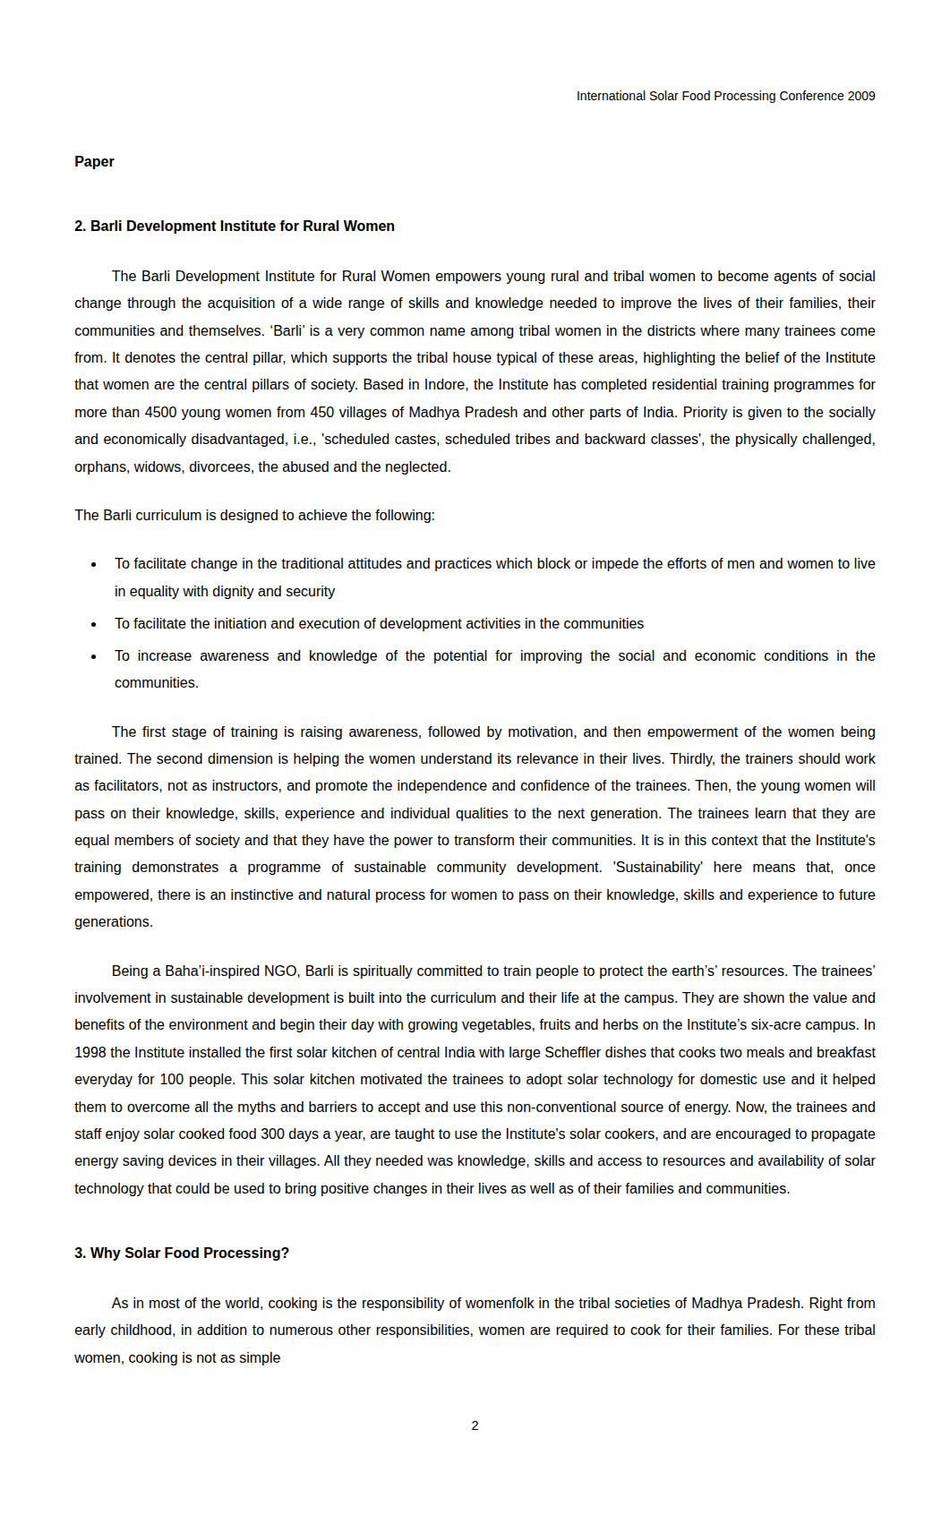International Solar Food Processing Conference 2009
Paper
2. Barli Development Institute for Rural Women
The Barli Development Institute for Rural Women empowers young rural and tribal women to become agents of social change through the acquisition of a wide range of skills and knowledge needed to improve the lives of their families, their communities and themselves. ‘Barli’ is a very common name among tribal women in the districts where many trainees come from. It denotes the central pillar, which supports the tribal house typical of these areas, highlighting the belief of the Institute that women are the central pillars of society. Based in Indore, the Institute has completed residential training programmes for more than 4500 young women from 450 villages of Madhya Pradesh and other parts of India. Priority is given to the socially and economically disadvantaged, i.e., 'scheduled castes, scheduled tribes and backward classes', the physically challenged, orphans, widows, divorcees, the abused and the neglected.
The Barli curriculum is designed to achieve the following:
To facilitate change in the traditional attitudes and practices which block or impede the efforts of men and women to live in equality with dignity and security
To facilitate the initiation and execution of development activities in the communities
To increase awareness and knowledge of the potential for improving the social and economic conditions in the communities.
The first stage of training is raising awareness, followed by motivation, and then empowerment of the women being trained. The second dimension is helping the women understand its relevance in their lives. Thirdly, the trainers should work as facilitators, not as instructors, and promote the independence and confidence of the trainees. Then, the young women will pass on their knowledge, skills, experience and individual qualities to the next generation. The trainees learn that they are equal members of society and that they have the power to transform their communities. It is in this context that the Institute's training demonstrates a programme of sustainable community development. 'Sustainability' here means that, once empowered, there is an instinctive and natural process for women to pass on their knowledge, skills and experience to future generations.
Being a Baha’i-inspired NGO, Barli is spiritually committed to train people to protect the earth’s’ resources. The trainees’ involvement in sustainable development is built into the curriculum and their life at the campus. They are shown the value and benefits of the environment and begin their day with growing vegetables, fruits and herbs on the Institute’s six-acre campus. In 1998 the Institute installed the first solar kitchen of central India with large Scheffler dishes that cooks two meals and breakfast everyday for 100 people. This solar kitchen motivated the trainees to adopt solar technology for domestic use and it helped them to overcome all the myths and barriers to accept and use this non-conventional source of energy. Now, the trainees and staff enjoy solar cooked food 300 days a year, are taught to use the Institute's solar cookers, and are encouraged to propagate energy saving devices in their villages. All they needed was knowledge, skills and access to resources and availability of solar technology that could be used to bring positive changes in their lives as well as of their families and communities.
3. Why Solar Food Processing?
As in most of the world, cooking is the responsibility of womenfolk in the tribal societies of Madhya Pradesh. Right from early childhood, in addition to numerous other responsibilities, women are required to cook for their families. For these tribal women, cooking is not as simple
2